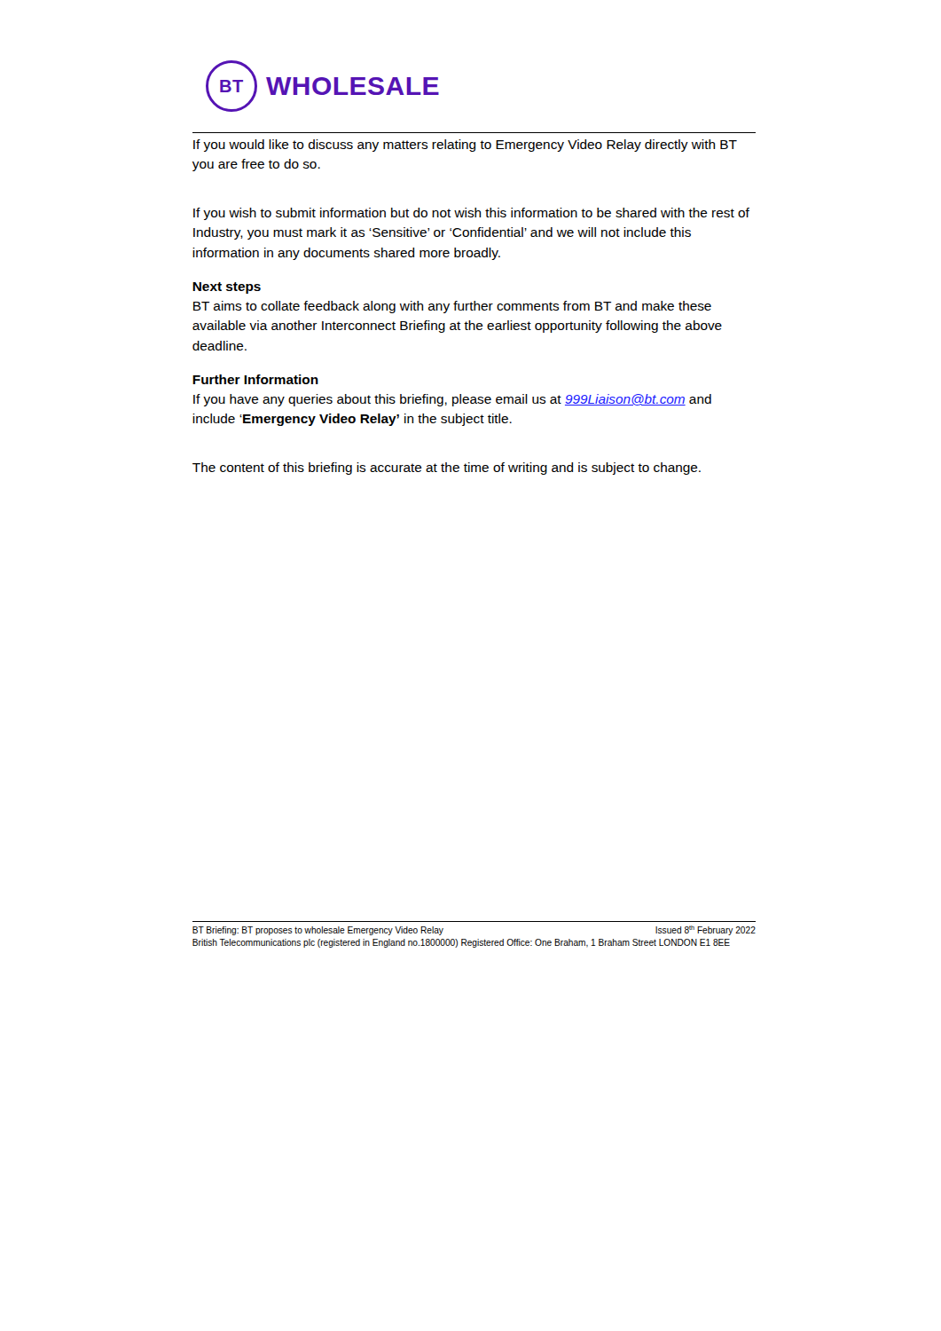BT
WHOLESALE
If you would like to discuss any matters relating to Emergency Video Relay directly with BT you are free to do so.
If you wish to submit information but do not wish this information to be shared with the rest of Industry, you must mark it as ‘Sensitive’ or ‘Confidential’ and we will not include this information in any documents shared more broadly.
Next steps
BT aims to collate feedback along with any further comments from BT and make these available via another Interconnect Briefing at the earliest opportunity following the above deadline.
Further Information
If you have any queries about this briefing, please email us at 999Liaison@bt.com and include ‘Emergency Video Relay’ in the subject title.
The content of this briefing is accurate at the time of writing and is subject to change.
BT Briefing: BT proposes to wholesale Emergency Video Relay
Issued 8th February 2022
British Telecommunications plc (registered in England no.1800000) Registered Office: One Braham, 1 Braham Street LONDON E1 8EE